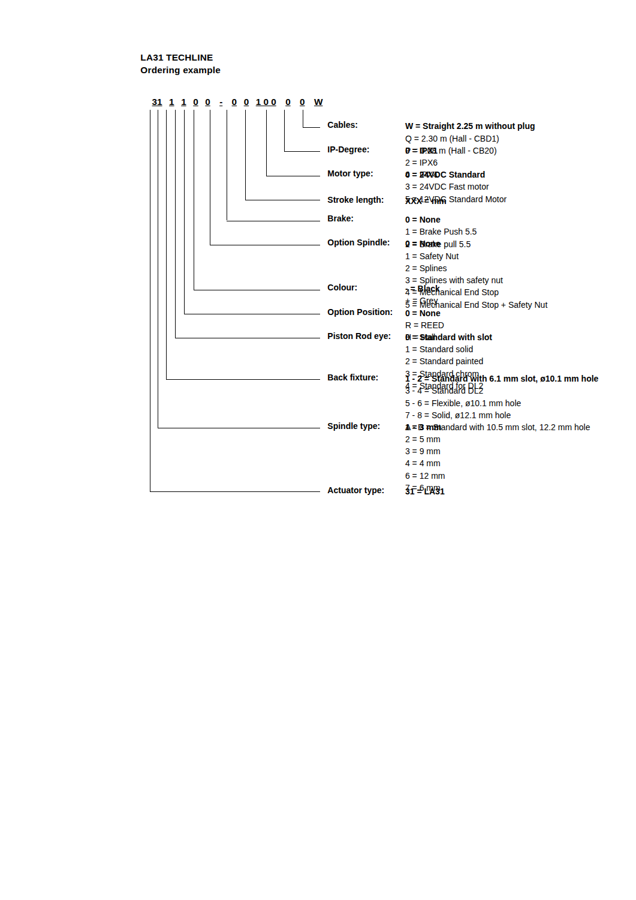LA31 TECHLINE Ordering example
31 1 1 0 0 - 0 0 1 0 0 0 0 W
Cables:
W = Straight 2.25 m without plug
Q = 2.30 m (Hall - CBD1)
P = 0.08 m (Hall - CB20)
IP-Degree:
0 = IPX1
2 = IPX6
4 = IPX4
Motor type:
0 = 24VDC Standard
3 = 24VDC Fast motor
5 = 12VDC Standard Motor
Stroke length:
XXX = mm
Brake:
0 = None
1 = Brake Push 5.5
2 = Brake pull 5.5
Option Spindle:
0 = None
1 = Safety Nut
2 = Splines
3 = Splines with safety nut
4 = Mechanical End Stop
5 = Mechanical End Stop + Safety Nut
Colour:
- = Black
+ = Grey
Option Position:
0 = None
R = REED
H = Hall
Piston Rod eye:
0 = Standard with slot
1 = Standard solid
2 = Standard painted
3 = Standard chrom.
4 = Standard for DL2
Back fixture:
1 - 2 = Standard with 6.1 mm slot, ø10.1 mm hole
3 - 4 = Standard DL2
5 - 6 = Flexible, ø10.1 mm hole
7 - 8 = Solid, ø12.1 mm hole
A - B = Standard with 10.5 mm slot, 12.2 mm hole
Spindle type:
1 = 3 mm
2 = 5 mm
3 = 9 mm
4 = 4 mm
6 = 12 mm
7 = 6 mm
Actuator type:
31 = LA31